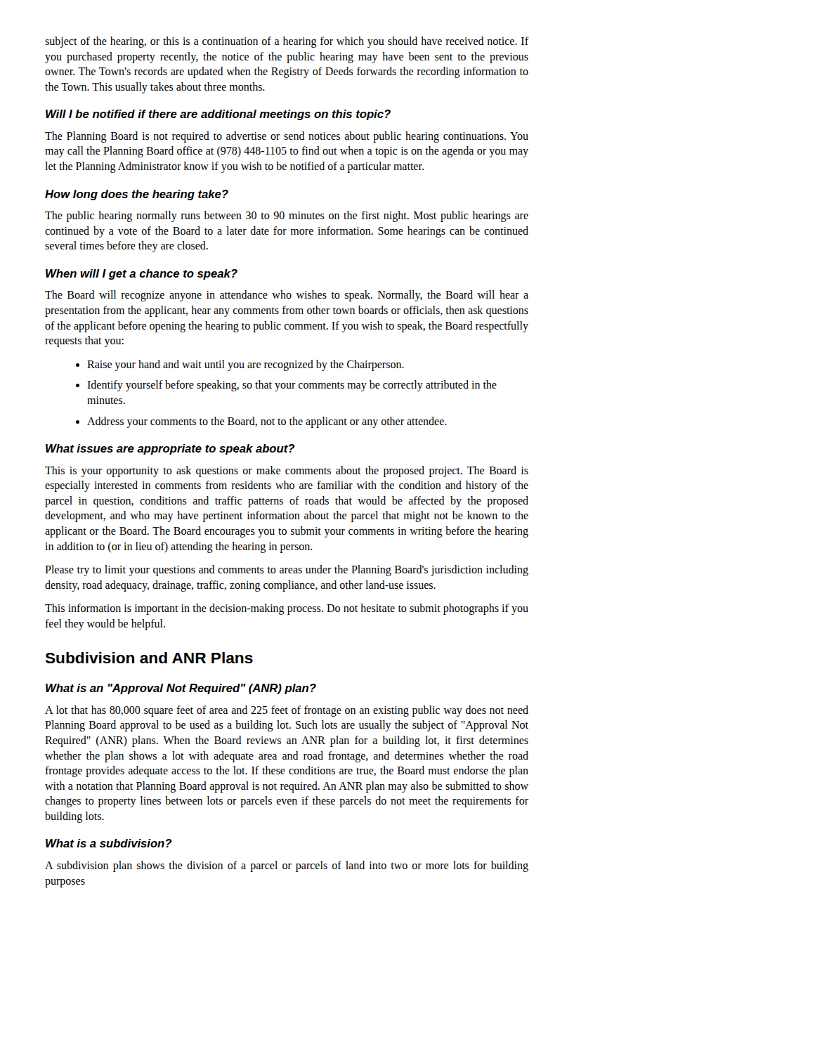subject of the hearing, or this is a continuation of a hearing for which you should have received notice. If you purchased property recently, the notice of the public hearing may have been sent to the previous owner. The Town's records are updated when the Registry of Deeds forwards the recording information to the Town. This usually takes about three months.
Will I be notified if there are additional meetings on this topic?
The Planning Board is not required to advertise or send notices about public hearing continuations. You may call the Planning Board office at (978) 448-1105 to find out when a topic is on the agenda or you may let the Planning Administrator know if you wish to be notified of a particular matter.
How long does the hearing take?
The public hearing normally runs between 30 to 90 minutes on the first night. Most public hearings are continued by a vote of the Board to a later date for more information. Some hearings can be continued several times before they are closed.
When will I get a chance to speak?
The Board will recognize anyone in attendance who wishes to speak. Normally, the Board will hear a presentation from the applicant, hear any comments from other town boards or officials, then ask questions of the applicant before opening the hearing to public comment. If you wish to speak, the Board respectfully requests that you:
Raise your hand and wait until you are recognized by the Chairperson.
Identify yourself before speaking, so that your comments may be correctly attributed in the minutes.
Address your comments to the Board, not to the applicant or any other attendee.
What issues are appropriate to speak about?
This is your opportunity to ask questions or make comments about the proposed project. The Board is especially interested in comments from residents who are familiar with the condition and history of the parcel in question, conditions and traffic patterns of roads that would be affected by the proposed development, and who may have pertinent information about the parcel that might not be known to the applicant or the Board. The Board encourages you to submit your comments in writing before the hearing in addition to (or in lieu of) attending the hearing in person.
Please try to limit your questions and comments to areas under the Planning Board's jurisdiction including density, road adequacy, drainage, traffic, zoning compliance, and other land-use issues.
This information is important in the decision-making process. Do not hesitate to submit photographs if you feel they would be helpful.
Subdivision and ANR Plans
What is an "Approval Not Required" (ANR) plan?
A lot that has 80,000 square feet of area and 225 feet of frontage on an existing public way does not need Planning Board approval to be used as a building lot. Such lots are usually the subject of "Approval Not Required" (ANR) plans. When the Board reviews an ANR plan for a building lot, it first determines whether the plan shows a lot with adequate area and road frontage, and determines whether the road frontage provides adequate access to the lot. If these conditions are true, the Board must endorse the plan with a notation that Planning Board approval is not required. An ANR plan may also be submitted to show changes to property lines between lots or parcels even if these parcels do not meet the requirements for building lots.
What is a subdivision?
A subdivision plan shows the division of a parcel or parcels of land into two or more lots for building purposes